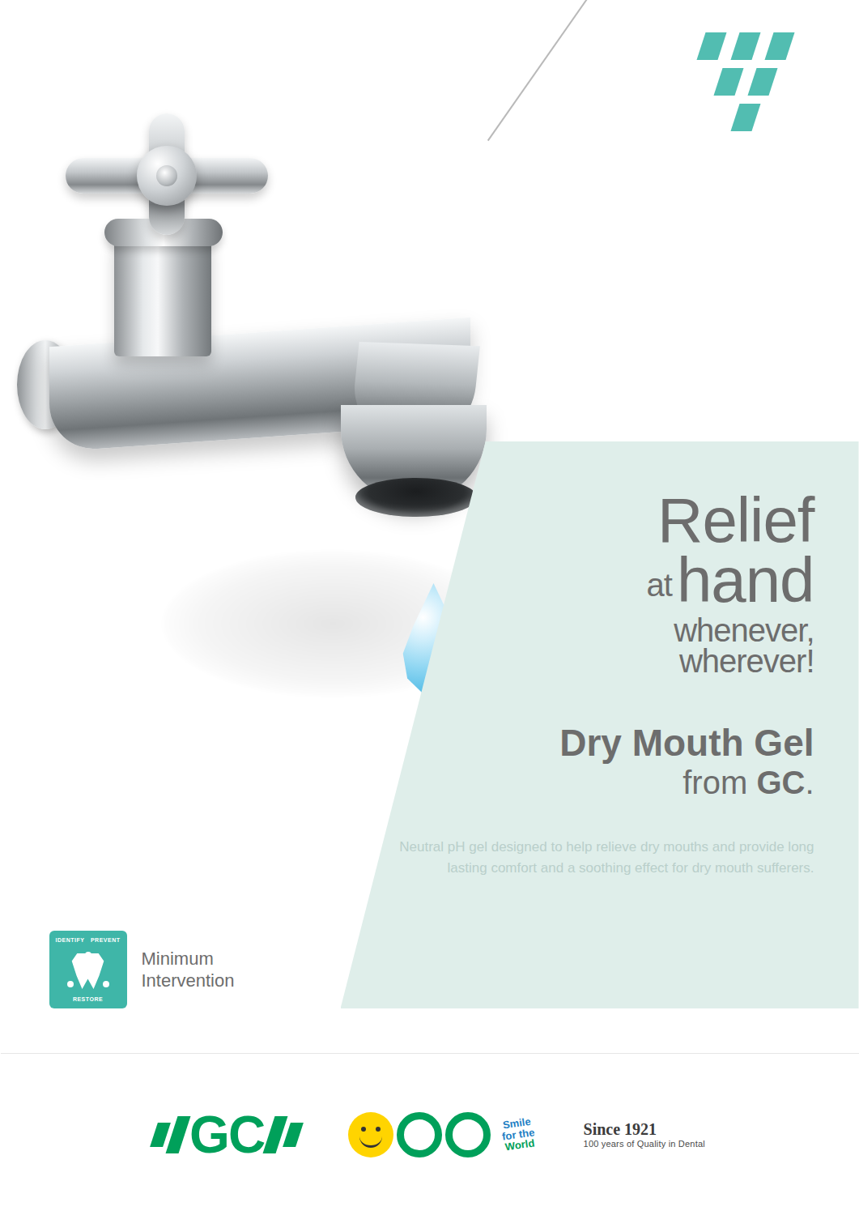Relief athand whenever, wherever!
Dry Mouth Gel from GC.
Neutral pH gel designed to help relieve dry mouths and provide long lasting comfort and a soothing effect for dry mouth sufferers.
Identify Prevent Restore
Minimum
Intervention
GC
Smile
for the
World
Since 1921
100 years of Quality in Dental